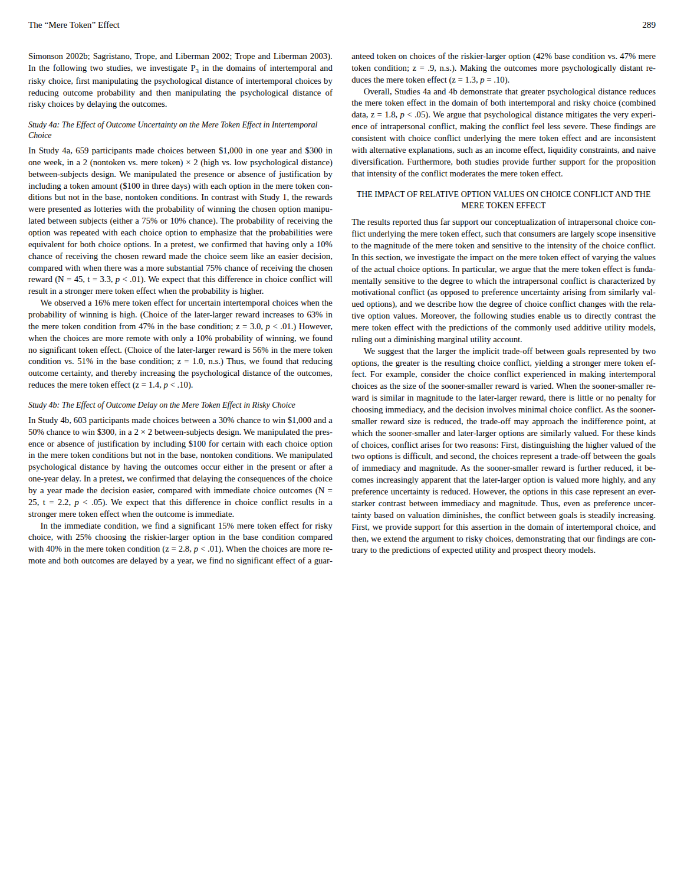The “Mere Token” Effect 289
Simonson 2002b; Sagristano, Trope, and Liberman 2002; Trope and Liberman 2003). In the following two studies, we investigate P3 in the domains of intertemporal and risky choice, first manipulating the psychological distance of intertemporal choices by reducing outcome probability and then manipulating the psychological distance of risky choices by delaying the outcomes.
Study 4a: The Effect of Outcome Uncertainty on the Mere Token Effect in Intertemporal Choice
In Study 4a, 659 participants made choices between $1,000 in one year and $300 in one week, in a 2 (nontoken vs. mere token) × 2 (high vs. low psychological distance) between-subjects design. We manipulated the presence or absence of justification by including a token amount ($100 in three days) with each option in the mere token conditions but not in the base, nontoken conditions. In contrast with Study 1, the rewards were presented as lotteries with the probability of winning the chosen option manipulated between subjects (either a 75% or 10% chance). The probability of receiving the option was repeated with each choice option to emphasize that the probabilities were equivalent for both choice options. In a pretest, we confirmed that having only a 10% chance of receiving the chosen reward made the choice seem like an easier decision, compared with when there was a more substantial 75% chance of receiving the chosen reward (N = 45, t = 3.3, p < .01). We expect that this difference in choice conflict will result in a stronger mere token effect when the probability is higher.
We observed a 16% mere token effect for uncertain intertemporal choices when the probability of winning is high. (Choice of the later-larger reward increases to 63% in the mere token condition from 47% in the base condition; z = 3.0, p < .01.) However, when the choices are more remote with only a 10% probability of winning, we found no significant token effect. (Choice of the later-larger reward is 56% in the mere token condition vs. 51% in the base condition; z = 1.0, n.s.) Thus, we found that reducing outcome certainty, and thereby increasing the psychological distance of the outcomes, reduces the mere token effect (z = 1.4, p < .10).
Study 4b: The Effect of Outcome Delay on the Mere Token Effect in Risky Choice
In Study 4b, 603 participants made choices between a 30% chance to win $1,000 and a 50% chance to win $300, in a 2 × 2 between-subjects design. We manipulated the presence or absence of justification by including $100 for certain with each choice option in the mere token conditions but not in the base, nontoken conditions. We manipulated psychological distance by having the outcomes occur either in the present or after a one-year delay. In a pretest, we confirmed that delaying the consequences of the choice by a year made the decision easier, compared with immediate choice outcomes (N = 25, t = 2.2, p < .05). We expect that this difference in choice conflict results in a stronger mere token effect when the outcome is immediate.
In the immediate condition, we find a significant 15% mere token effect for risky choice, with 25% choosing the riskier-larger option in the base condition compared with 40% in the mere token condition (z = 2.8, p < .01). When the choices are more remote and both outcomes are delayed by a year, we find no significant effect of a guaranteed token on choices of the riskier-larger option (42% base condition vs. 47% mere token condition; z = .9, n.s.). Making the outcomes more psychologically distant reduces the mere token effect (z = 1.3, p = .10).
Overall, Studies 4a and 4b demonstrate that greater psychological distance reduces the mere token effect in the domain of both intertemporal and risky choice (combined data, z = 1.8, p < .05). We argue that psychological distance mitigates the very experience of intrapersonal conflict, making the conflict feel less severe. These findings are consistent with choice conflict underlying the mere token effect and are inconsistent with alternative explanations, such as an income effect, liquidity constraints, and naive diversification. Furthermore, both studies provide further support for the proposition that intensity of the conflict moderates the mere token effect.
The Impact of Relative Option Values on Choice Conflict and the Mere Token Effect
The results reported thus far support our conceptualization of intrapersonal choice conflict underlying the mere token effect, such that consumers are largely scope insensitive to the magnitude of the mere token and sensitive to the intensity of the choice conflict. In this section, we investigate the impact on the mere token effect of varying the values of the actual choice options. In particular, we argue that the mere token effect is fundamentally sensitive to the degree to which the intrapersonal conflict is characterized by motivational conflict (as opposed to preference uncertainty arising from similarly valued options), and we describe how the degree of choice conflict changes with the relative option values. Moreover, the following studies enable us to directly contrast the mere token effect with the predictions of the commonly used additive utility models, ruling out a diminishing marginal utility account.
We suggest that the larger the implicit trade-off between goals represented by two options, the greater is the resulting choice conflict, yielding a stronger mere token effect. For example, consider the choice conflict experienced in making intertemporal choices as the size of the sooner-smaller reward is varied. When the sooner-smaller reward is similar in magnitude to the later-larger reward, there is little or no penalty for choosing immediacy, and the decision involves minimal choice conflict. As the sooner-smaller reward size is reduced, the trade-off may approach the indifference point, at which the sooner-smaller and later-larger options are similarly valued. For these kinds of choices, conflict arises for two reasons: First, distinguishing the higher valued of the two options is difficult, and second, the choices represent a trade-off between the goals of immediacy and magnitude. As the sooner-smaller reward is further reduced, it becomes increasingly apparent that the later-larger option is valued more highly, and any preference uncertainty is reduced. However, the options in this case represent an ever-starker contrast between immediacy and magnitude. Thus, even as preference uncertainty based on valuation diminishes, the conflict between goals is steadily increasing. First, we provide support for this assertion in the domain of intertemporal choice, and then, we extend the argument to risky choices, demonstrating that our findings are contrary to the predictions of expected utility and prospect theory models.